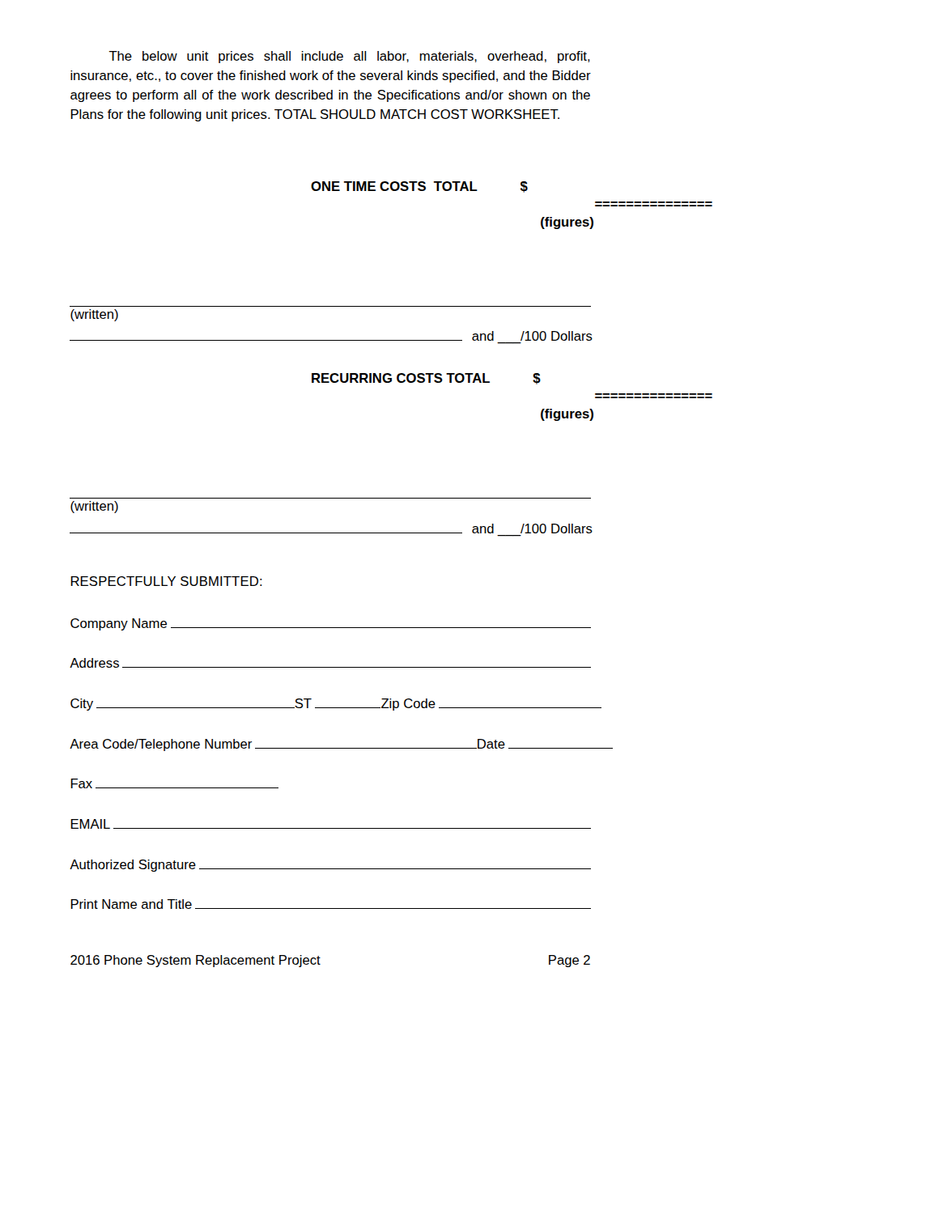The below unit prices shall include all labor, materials, overhead, profit, insurance, etc., to cover the finished work of the several kinds specified, and the Bidder agrees to perform all of the work described in the Specifications and/or shown on the Plans for the following unit prices. TOTAL SHOULD MATCH COST WORKSHEET.
ONE TIME COSTS TOTAL $
===============
(figures)
(written)
and ___/100 Dollars
RECURRING COSTS TOTAL $
===============
(figures)
(written)
and ___/100 Dollars
RESPECTFULLY SUBMITTED:
Company Name
Address
City ST Zip Code
Area Code/Telephone Number Date
Fax
EMAIL
Authorized Signature
Print Name and Title
2016 Phone System Replacement Project Page 2